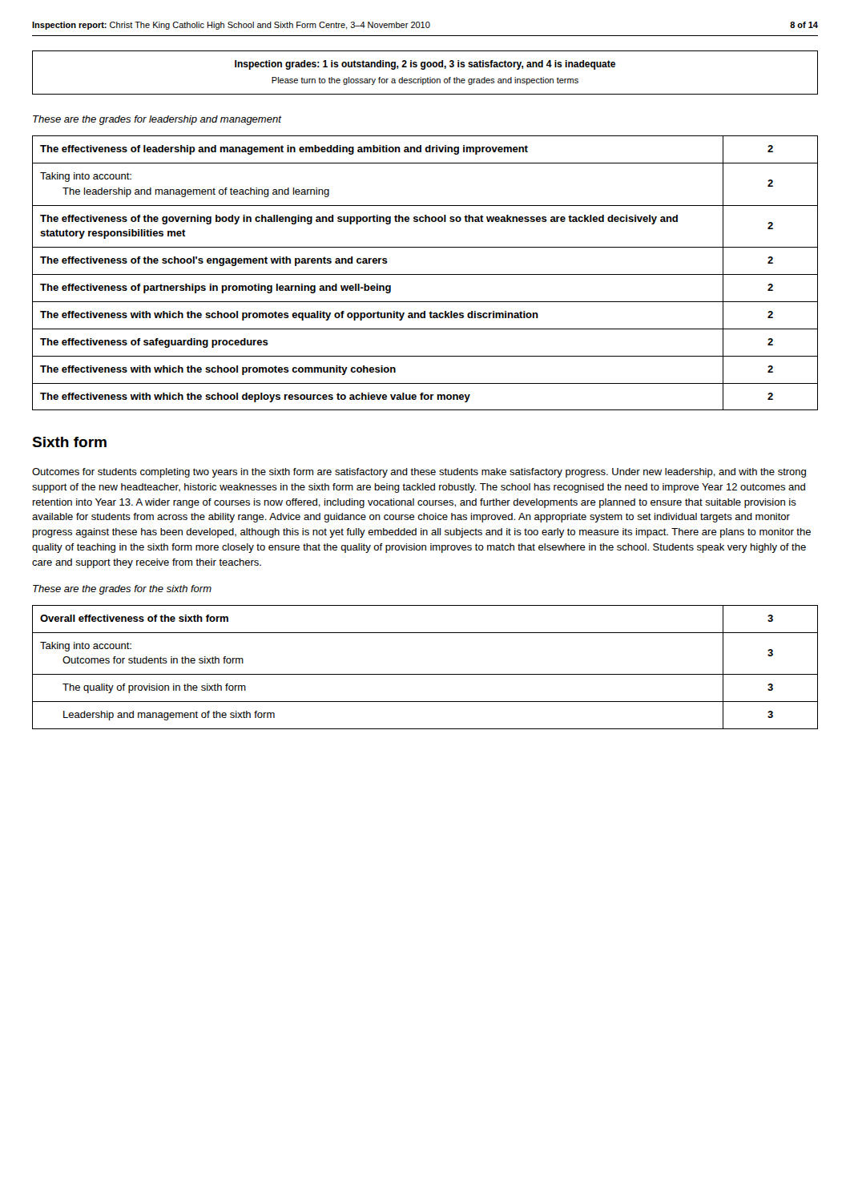Inspection report: Christ The King Catholic High School and Sixth Form Centre, 3–4 November 2010
8 of 14
Inspection grades: 1 is outstanding, 2 is good, 3 is satisfactory, and 4 is inadequate
Please turn to the glossary for a description of the grades and inspection terms
These are the grades for leadership and management
| The effectiveness of leadership and management in embedding ambition and driving improvement | 2 |
| Taking into account: The leadership and management of teaching and learning | 2 |
| The effectiveness of the governing body in challenging and supporting the school so that weaknesses are tackled decisively and statutory responsibilities met | 2 |
| The effectiveness of the school's engagement with parents and carers | 2 |
| The effectiveness of partnerships in promoting learning and well-being | 2 |
| The effectiveness with which the school promotes equality of opportunity and tackles discrimination | 2 |
| The effectiveness of safeguarding procedures | 2 |
| The effectiveness with which the school promotes community cohesion | 2 |
| The effectiveness with which the school deploys resources to achieve value for money | 2 |
Sixth form
Outcomes for students completing two years in the sixth form are satisfactory and these students make satisfactory progress. Under new leadership, and with the strong support of the new headteacher, historic weaknesses in the sixth form are being tackled robustly. The school has recognised the need to improve Year 12 outcomes and retention into Year 13. A wider range of courses is now offered, including vocational courses, and further developments are planned to ensure that suitable provision is available for students from across the ability range. Advice and guidance on course choice has improved. An appropriate system to set individual targets and monitor progress against these has been developed, although this is not yet fully embedded in all subjects and it is too early to measure its impact. There are plans to monitor the quality of teaching in the sixth form more closely to ensure that the quality of provision improves to match that elsewhere in the school. Students speak very highly of the care and support they receive from their teachers.
These are the grades for the sixth form
| Overall effectiveness of the sixth form | 3 |
| Taking into account: Outcomes for students in the sixth form | 3 |
| The quality of provision in the sixth form | 3 |
| Leadership and management of the sixth form | 3 |